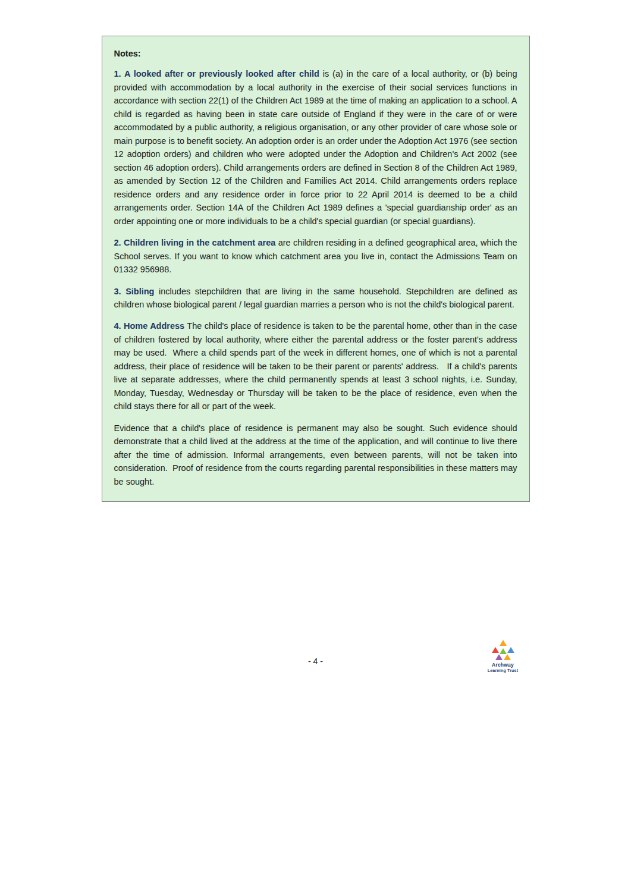Notes:
1. A looked after or previously looked after child is (a) in the care of a local authority, or (b) being provided with accommodation by a local authority in the exercise of their social services functions in accordance with section 22(1) of the Children Act 1989 at the time of making an application to a school. A child is regarded as having been in state care outside of England if they were in the care of or were accommodated by a public authority, a religious organisation, or any other provider of care whose sole or main purpose is to benefit society. An adoption order is an order under the Adoption Act 1976 (see section 12 adoption orders) and children who were adopted under the Adoption and Children's Act 2002 (see section 46 adoption orders). Child arrangements orders are defined in Section 8 of the Children Act 1989, as amended by Section 12 of the Children and Families Act 2014. Child arrangements orders replace residence orders and any residence order in force prior to 22 April 2014 is deemed to be a child arrangements order. Section 14A of the Children Act 1989 defines a 'special guardianship order' as an order appointing one or more individuals to be a child's special guardian (or special guardians).
2. Children living in the catchment area are children residing in a defined geographical area, which the School serves. If you want to know which catchment area you live in, contact the Admissions Team on 01332 956988.
3. Sibling includes stepchildren that are living in the same household. Stepchildren are defined as children whose biological parent / legal guardian marries a person who is not the child's biological parent.
4. Home Address The child's place of residence is taken to be the parental home, other than in the case of children fostered by local authority, where either the parental address or the foster parent's address may be used. Where a child spends part of the week in different homes, one of which is not a parental address, their place of residence will be taken to be their parent or parents' address. If a child's parents live at separate addresses, where the child permanently spends at least 3 school nights, i.e. Sunday, Monday, Tuesday, Wednesday or Thursday will be taken to be the place of residence, even when the child stays there for all or part of the week.
Evidence that a child's place of residence is permanent may also be sought. Such evidence should demonstrate that a child lived at the address at the time of the application, and will continue to live there after the time of admission. Informal arrangements, even between parents, will not be taken into consideration. Proof of residence from the courts regarding parental responsibilities in these matters may be sought.
- 4 -
ArchwayLearning Trust